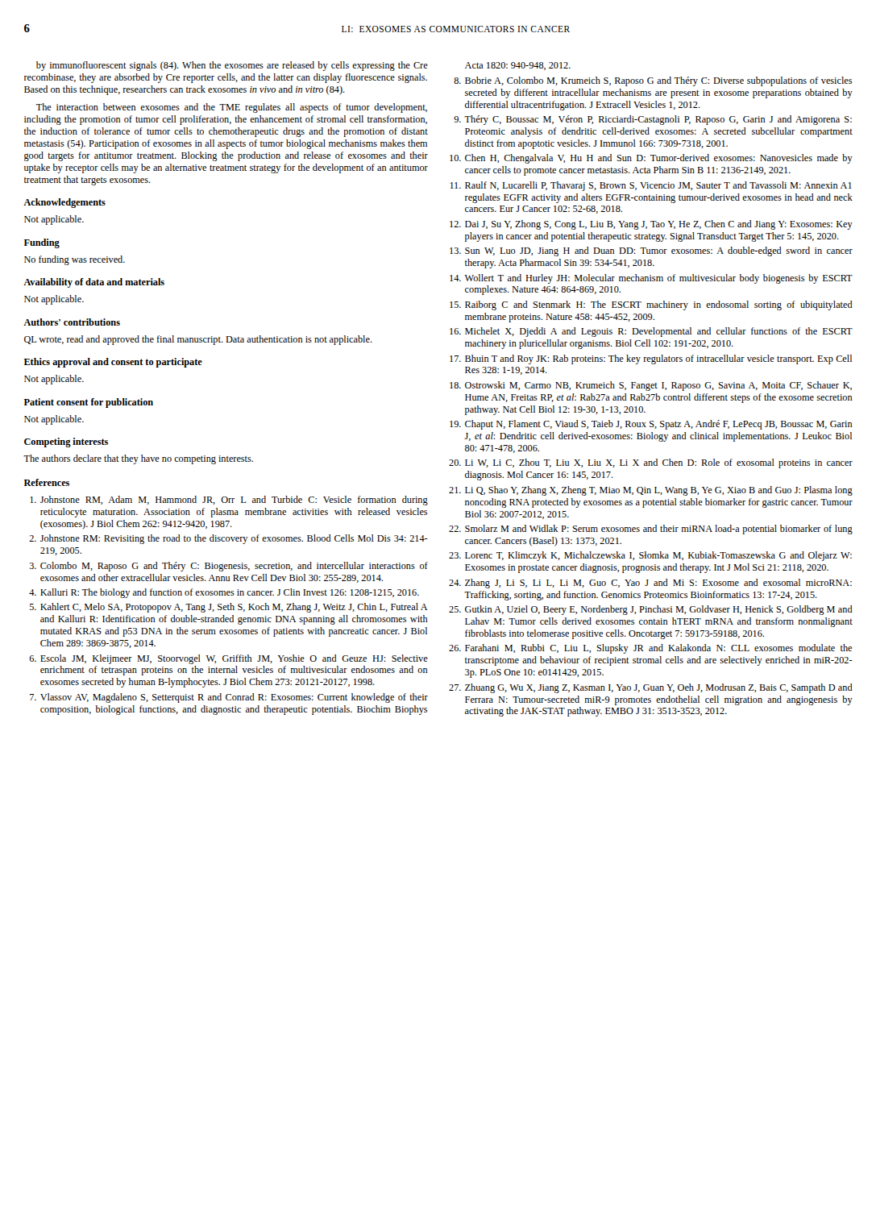6
LI: EXOSOMES AS COMMUNICATORS IN CANCER
by immunofluorescent signals (84). When the exosomes are released by cells expressing the Cre recombinase, they are absorbed by Cre reporter cells, and the latter can display fluorescence signals. Based on this technique, researchers can track exosomes in vivo and in vitro (84).
The interaction between exosomes and the TME regulates all aspects of tumor development, including the promotion of tumor cell proliferation, the enhancement of stromal cell transformation, the induction of tolerance of tumor cells to chemotherapeutic drugs and the promotion of distant metastasis (54). Participation of exosomes in all aspects of tumor biological mechanisms makes them good targets for antitumor treatment. Blocking the production and release of exosomes and their uptake by receptor cells may be an alternative treatment strategy for the development of an antitumor treatment that targets exosomes.
Acknowledgements
Not applicable.
Funding
No funding was received.
Availability of data and materials
Not applicable.
Authors' contributions
QL wrote, read and approved the final manuscript. Data authentication is not applicable.
Ethics approval and consent to participate
Not applicable.
Patient consent for publication
Not applicable.
Competing interests
The authors declare that they have no competing interests.
References
Johnstone RM, Adam M, Hammond JR, Orr L and Turbide C: Vesicle formation during reticulocyte maturation. Association of plasma membrane activities with released vesicles (exosomes). J Biol Chem 262: 9412-9420, 1987.
Johnstone RM: Revisiting the road to the discovery of exosomes. Blood Cells Mol Dis 34: 214-219, 2005.
Colombo M, Raposo G and Théry C: Biogenesis, secretion, and intercellular interactions of exosomes and other extracellular vesicles. Annu Rev Cell Dev Biol 30: 255-289, 2014.
Kalluri R: The biology and function of exosomes in cancer. J Clin Invest 126: 1208-1215, 2016.
Kahlert C, Melo SA, Protopopov A, Tang J, Seth S, Koch M, Zhang J, Weitz J, Chin L, Futreal A and Kalluri R: Identification of double-stranded genomic DNA spanning all chromosomes with mutated KRAS and p53 DNA in the serum exosomes of patients with pancreatic cancer. J Biol Chem 289: 3869-3875, 2014.
Escola JM, Kleijmeer MJ, Stoorvogel W, Griffith JM, Yoshie O and Geuze HJ: Selective enrichment of tetraspan proteins on the internal vesicles of multivesicular endosomes and on exosomes secreted by human B-lymphocytes. J Biol Chem 273: 20121-20127, 1998.
Vlassov AV, Magdaleno S, Setterquist R and Conrad R: Exosomes: Current knowledge of their composition, biological functions, and diagnostic and therapeutic potentials. Biochim Biophys Acta 1820: 940-948, 2012.
Bobrie A, Colombo M, Krumeich S, Raposo G and Théry C: Diverse subpopulations of vesicles secreted by different intracellular mechanisms are present in exosome preparations obtained by differential ultracentrifugation. J Extracell Vesicles 1, 2012.
Théry C, Boussac M, Véron P, Ricciardi-Castagnoli P, Raposo G, Garin J and Amigorena S: Proteomic analysis of dendritic cell-derived exosomes: A secreted subcellular compartment distinct from apoptotic vesicles. J Immunol 166: 7309-7318, 2001.
Chen H, Chengalvala V, Hu H and Sun D: Tumor-derived exosomes: Nanovesicles made by cancer cells to promote cancer metastasis. Acta Pharm Sin B 11: 2136-2149, 2021.
Raulf N, Lucarelli P, Thavaraj S, Brown S, Vicencio JM, Sauter T and Tavassoli M: Annexin A1 regulates EGFR activity and alters EGFR-containing tumour-derived exosomes in head and neck cancers. Eur J Cancer 102: 52-68, 2018.
Dai J, Su Y, Zhong S, Cong L, Liu B, Yang J, Tao Y, He Z, Chen C and Jiang Y: Exosomes: Key players in cancer and potential therapeutic strategy. Signal Transduct Target Ther 5: 145, 2020.
Sun W, Luo JD, Jiang H and Duan DD: Tumor exosomes: A double-edged sword in cancer therapy. Acta Pharmacol Sin 39: 534-541, 2018.
Wollert T and Hurley JH: Molecular mechanism of multivesicular body biogenesis by ESCRT complexes. Nature 464: 864-869, 2010.
Raiborg C and Stenmark H: The ESCRT machinery in endosomal sorting of ubiquitylated membrane proteins. Nature 458: 445-452, 2009.
Michelet X, Djeddi A and Legouis R: Developmental and cellular functions of the ESCRT machinery in pluricellular organisms. Biol Cell 102: 191-202, 2010.
Bhuin T and Roy JK: Rab proteins: The key regulators of intracellular vesicle transport. Exp Cell Res 328: 1-19, 2014.
Ostrowski M, Carmo NB, Krumeich S, Fanget I, Raposo G, Savina A, Moita CF, Schauer K, Hume AN, Freitas RP, et al: Rab27a and Rab27b control different steps of the exosome secretion pathway. Nat Cell Biol 12: 19-30, 1-13, 2010.
Chaput N, Flament C, Viaud S, Taieb J, Roux S, Spatz A, André F, LePecq JB, Boussac M, Garin J, et al: Dendritic cell derived-exosomes: Biology and clinical implementations. J Leukoc Biol 80: 471-478, 2006.
Li W, Li C, Zhou T, Liu X, Liu X, Li X and Chen D: Role of exosomal proteins in cancer diagnosis. Mol Cancer 16: 145, 2017.
Li Q, Shao Y, Zhang X, Zheng T, Miao M, Qin L, Wang B, Ye G, Xiao B and Guo J: Plasma long noncoding RNA protected by exosomes as a potential stable biomarker for gastric cancer. Tumour Biol 36: 2007-2012, 2015.
Smolarz M and Widlak P: Serum exosomes and their miRNA load-a potential biomarker of lung cancer. Cancers (Basel) 13: 1373, 2021.
Lorenc T, Klimczyk K, Michalczewska I, Słomka M, Kubiak-Tomaszewska G and Olejarz W: Exosomes in prostate cancer diagnosis, prognosis and therapy. Int J Mol Sci 21: 2118, 2020.
Zhang J, Li S, Li L, Li M, Guo C, Yao J and Mi S: Exosome and exosomal microRNA: Trafficking, sorting, and function. Genomics Proteomics Bioinformatics 13: 17-24, 2015.
Gutkin A, Uziel O, Beery E, Nordenberg J, Pinchasi M, Goldvaser H, Henick S, Goldberg M and Lahav M: Tumor cells derived exosomes contain hTERT mRNA and transform nonmalignant fibroblasts into telomerase positive cells. Oncotarget 7: 59173-59188, 2016.
Farahani M, Rubbi C, Liu L, Slupsky JR and Kalakonda N: CLL exosomes modulate the transcriptome and behaviour of recipient stromal cells and are selectively enriched in miR-202-3p. PLoS One 10: e0141429, 2015.
Zhuang G, Wu X, Jiang Z, Kasman I, Yao J, Guan Y, Oeh J, Modrusan Z, Bais C, Sampath D and Ferrara N: Tumour-secreted miR-9 promotes endothelial cell migration and angiogenesis by activating the JAK-STAT pathway. EMBO J 31: 3513-3523, 2012.